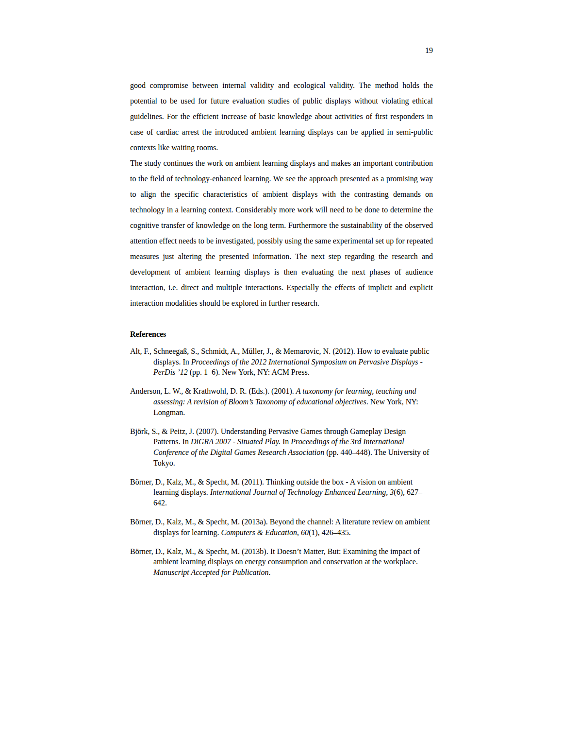19
good compromise between internal validity and ecological validity. The method holds the potential to be used for future evaluation studies of public displays without violating ethical guidelines. For the efficient increase of basic knowledge about activities of first responders in case of cardiac arrest the introduced ambient learning displays can be applied in semi-public contexts like waiting rooms.
The study continues the work on ambient learning displays and makes an important contribution to the field of technology-enhanced learning. We see the approach presented as a promising way to align the specific characteristics of ambient displays with the contrasting demands on technology in a learning context. Considerably more work will need to be done to determine the cognitive transfer of knowledge on the long term. Furthermore the sustainability of the observed attention effect needs to be investigated, possibly using the same experimental set up for repeated measures just altering the presented information. The next step regarding the research and development of ambient learning displays is then evaluating the next phases of audience interaction, i.e. direct and multiple interactions. Especially the effects of implicit and explicit interaction modalities should be explored in further research.
References
Alt, F., Schneegaß, S., Schmidt, A., Müller, J., & Memarovic, N. (2012). How to evaluate public displays. In Proceedings of the 2012 International Symposium on Pervasive Displays - PerDis ’12 (pp. 1–6). New York, NY: ACM Press.
Anderson, L. W., & Krathwohl, D. R. (Eds.). (2001). A taxonomy for learning, teaching and assessing: A revision of Bloom’s Taxonomy of educational objectives. New York, NY: Longman.
Björk, S., & Peitz, J. (2007). Understanding Pervasive Games through Gameplay Design Patterns. In DiGRA 2007 - Situated Play. In Proceedings of the 3rd International Conference of the Digital Games Research Association (pp. 440–448). The University of Tokyo.
Börner, D., Kalz, M., & Specht, M. (2011). Thinking outside the box - A vision on ambient learning displays. International Journal of Technology Enhanced Learning, 3(6), 627–642.
Börner, D., Kalz, M., & Specht, M. (2013a). Beyond the channel: A literature review on ambient displays for learning. Computers & Education, 60(1), 426–435.
Börner, D., Kalz, M., & Specht, M. (2013b). It Doesn’t Matter, But: Examining the impact of ambient learning displays on energy consumption and conservation at the workplace. Manuscript Accepted for Publication.